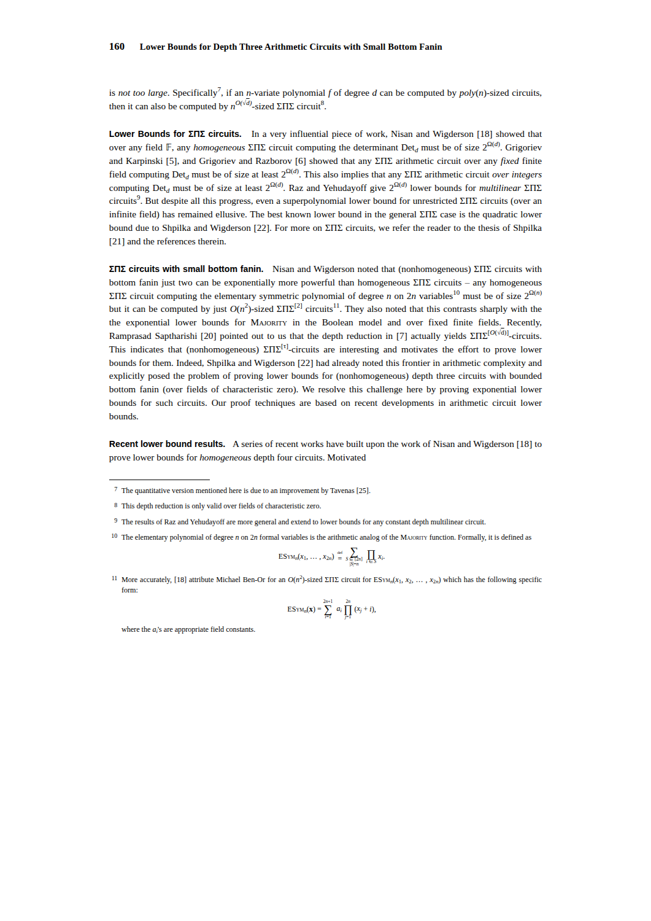160 Lower Bounds for Depth Three Arithmetic Circuits with Small Bottom Fanin
is not too large. Specifically7, if an n-variate polynomial f of degree d can be computed by poly(n)-sized circuits, then it can also be computed by nO(√d)-sized ΣΠΣ circuit8.
Lower Bounds for ΣΠΣ circuits. In a very influential piece of work, Nisan and Wigderson [18] showed that over any field 𝔽, any homogeneous ΣΠΣ circuit computing the determinant Detd must be of size 2Ω(d). Grigoriev and Karpinski [5], and Grigoriev and Razborov [6] showed that any ΣΠΣ arithmetic circuit over any fixed finite field computing Detd must be of size at least 2Ω(d). This also implies that any ΣΠΣ arithmetic circuit over integers computing Detd must be of size at least 2Ω(d). Raz and Yehudayoff give 2Ω(d) lower bounds for multilinear ΣΠΣ circuits9. But despite all this progress, even a superpolynomial lower bound for unrestricted ΣΠΣ circuits (over an infinite field) has remained ellusive. The best known lower bound in the general ΣΠΣ case is the quadratic lower bound due to Shpilka and Wigderson [22]. For more on ΣΠΣ circuits, we refer the reader to the thesis of Shpilka [21] and the references therein.
ΣΠΣ circuits with small bottom fanin. Nisan and Wigderson noted that (nonhomogeneous) ΣΠΣ circuits with bottom fanin just two can be exponentially more powerful than homogeneous ΣΠΣ circuits – any homogeneous ΣΠΣ circuit computing the elementary symmetric polynomial of degree n on 2n variables10 must be of size 2Ω(n) but it can be computed by just O(n2)-sized ΣΠΣ[2] circuits11. They also noted that this contrasts sharply with the the exponential lower bounds for Majority in the Boolean model and over fixed finite fields. Recently, Ramprasad Saptharishi [20] pointed out to us that the depth reduction in [7] actually yields ΣΠΣ[O(√d)]-circuits. This indicates that (nonhomogeneous) ΣΠΣ[τ]-circuits are interesting and motivates the effort to prove lower bounds for them. Indeed, Shpilka and Wigderson [22] had already noted this frontier in arithmetic complexity and explicitly posed the problem of proving lower bounds for (nonhomogeneous) depth three circuits with bounded bottom fanin (over fields of characteristic zero). We resolve this challenge here by proving exponential lower bounds for such circuits. Our proof techniques are based on recent developments in arithmetic circuit lower bounds.
Recent lower bound results. A series of recent works have built upon the work of Nisan and Wigderson [18] to prove lower bounds for homogeneous depth four circuits. Motivated
7
The quantitative version mentioned here is due to an improvement by Tavenas [25].
8
This depth reduction is only valid over fields of characteristic zero.
9
The results of Raz and Yehudayoff are more general and extend to lower bounds for any constant depth multilinear circuit.
10
The elementary polynomial of degree n on 2n formal variables is the arithmetic analog of the Majority function. Formally, it is defined as
ESymn(x1, … , x2n) def= ∑S ⊆ [2n]|S|=n ∏i ∈ S xi.
11
More accurately, [18] attribute Michael Ben-Or for an O(n2)-sized ΣΠΣ circuit for ESymn(x1, x2, … , x2n) which has the following specific form:
ESymn(x) = 2n+1∑i=1 ai 2n∏j=1 (xj + i),
where the ai's are appropriate field constants.